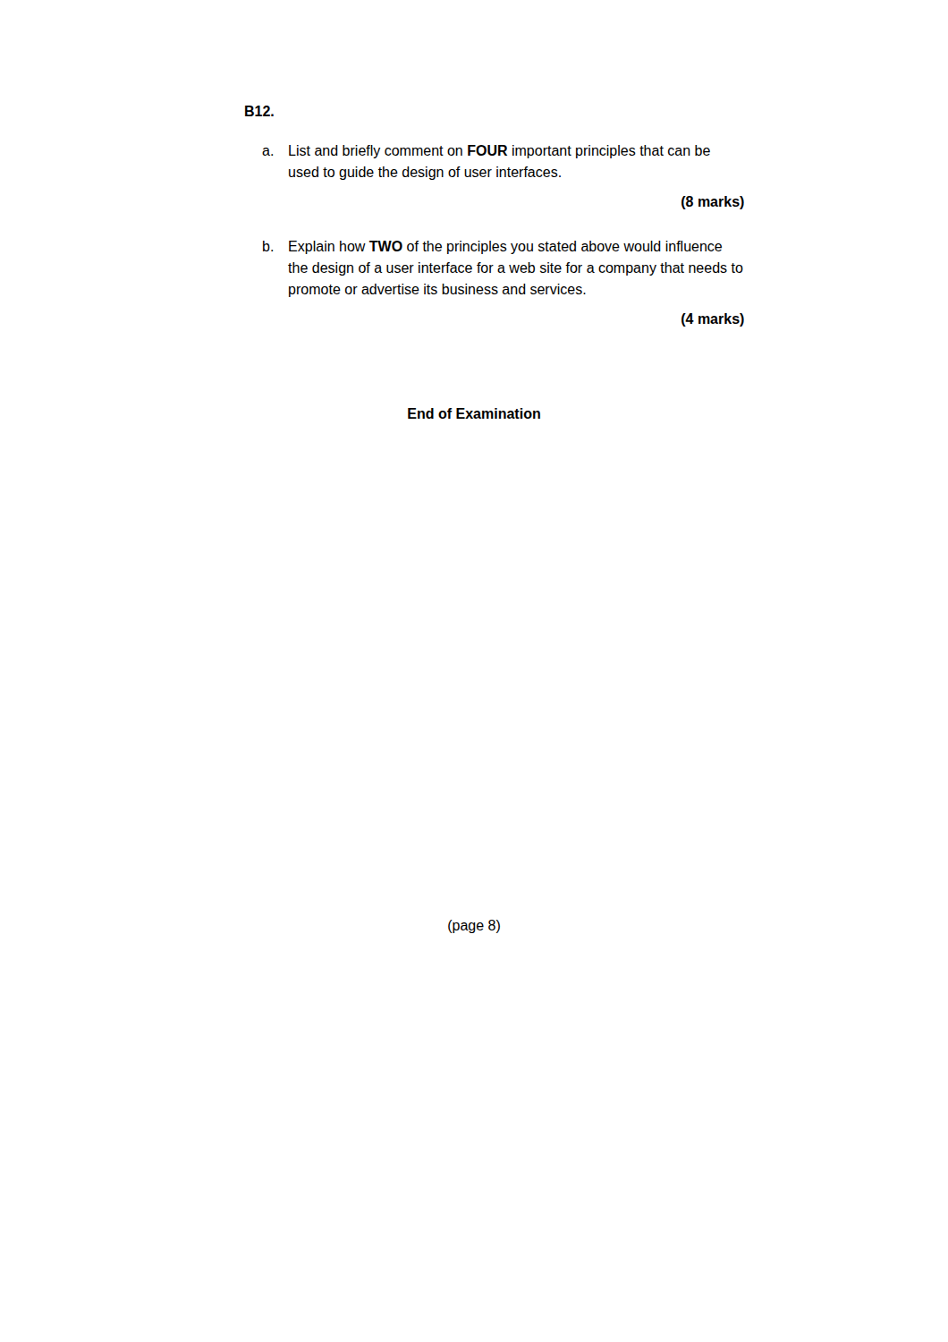B12.
List and briefly comment on FOUR important principles that can be used to guide the design of user interfaces. (8 marks)
Explain how TWO of the principles you stated above would influence the design of a user interface for a web site for a company that needs to promote or advertise its business and services. (4 marks)
End of Examination
(page 8)